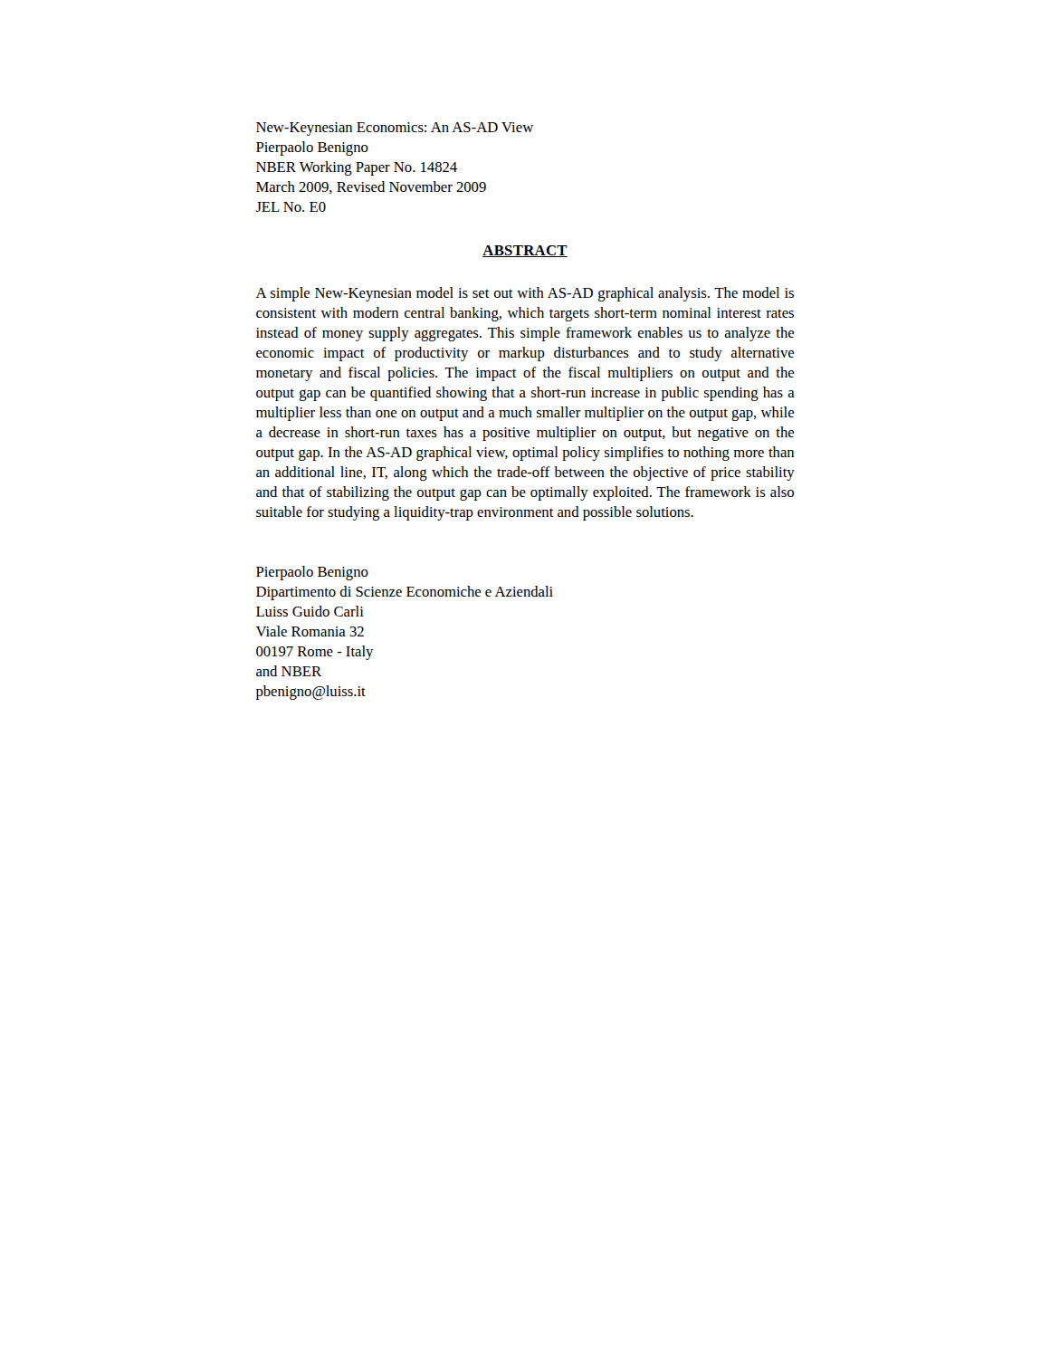New-Keynesian Economics: An AS-AD View
Pierpaolo Benigno
NBER Working Paper No. 14824
March 2009, Revised November 2009
JEL No. E0
ABSTRACT
A simple New-Keynesian model is set out with AS-AD graphical analysis. The model is consistent with modern central banking, which targets short-term nominal interest rates instead of money supply aggregates. This simple framework enables us to analyze the economic impact of productivity or markup disturbances and to study alternative monetary and fiscal policies. The impact of the fiscal multipliers on output and the output gap can be quantified showing that a short-run increase in public spending has a multiplier less than one on output and a much smaller multiplier on the output gap, while a decrease in short-run taxes has a positive multiplier on output, but negative on the output gap. In the AS-AD graphical view, optimal policy simplifies to nothing more than an additional line, IT, along which the trade-off between the objective of price stability and that of stabilizing the output gap can be optimally exploited. The framework is also suitable for studying a liquidity-trap environment and possible solutions.
Pierpaolo Benigno
Dipartimento di Scienze Economiche e Aziendali
Luiss Guido Carli
Viale Romania 32
00197 Rome - Italy
and NBER
pbenigno@luiss.it